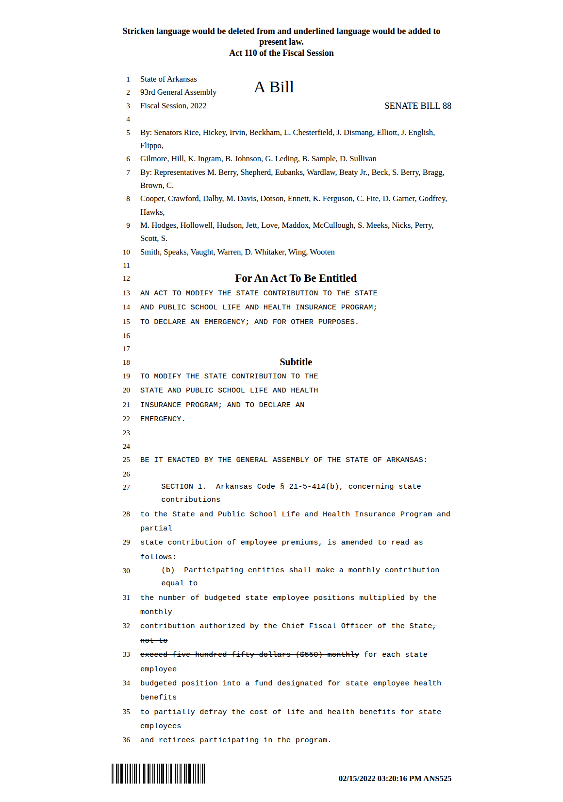Stricken language would be deleted from and underlined language would be added to present law. Act 110 of the Fiscal Session
State of Arkansas
93rd General Assembly A Bill
Fiscal Session, 2022 SENATE BILL 88
By: Senators Rice, Hickey, Irvin, Beckham, L. Chesterfield, J. Dismang, Elliott, J. English, Flippo,
Gilmore, Hill, K. Ingram, B. Johnson, G. Leding, B. Sample, D. Sullivan
By: Representatives M. Berry, Shepherd, Eubanks, Wardlaw, Beaty Jr., Beck, S. Berry, Bragg, Brown, C.
Cooper, Crawford, Dalby, M. Davis, Dotson, Ennett, K. Ferguson, C. Fite, D. Garner, Godfrey, Hawks,
M. Hodges, Hollowell, Hudson, Jett, Love, Maddox, McCullough, S. Meeks, Nicks, Perry, Scott, S.
Smith, Speaks, Vaught, Warren, D. Whitaker, Wing, Wooten
For An Act To Be Entitled
AN ACT TO MODIFY THE STATE CONTRIBUTION TO THE STATE
AND PUBLIC SCHOOL LIFE AND HEALTH INSURANCE PROGRAM;
TO DECLARE AN EMERGENCY; AND FOR OTHER PURPOSES.
Subtitle
TO MODIFY THE STATE CONTRIBUTION TO THE
STATE AND PUBLIC SCHOOL LIFE AND HEALTH
INSURANCE PROGRAM; AND TO DECLARE AN
EMERGENCY.
BE IT ENACTED BY THE GENERAL ASSEMBLY OF THE STATE OF ARKANSAS:
SECTION 1. Arkansas Code § 21-5-414(b), concerning state contributions
to the State and Public School Life and Health Insurance Program and partial
state contribution of employee premiums, is amended to read as follows:
(b) Participating entities shall make a monthly contribution equal to
the number of budgeted state employee positions multiplied by the monthly
contribution authorized by the Chief Fiscal Officer of the State, not to
exceed five hundred fifty dollars ($550) monthly for each state employee
budgeted position into a fund designated for state employee health benefits
to partially defray the cost of life and health benefits for state employees
and retirees participating in the program.
02/15/2022 03:20:16 PM ANS525